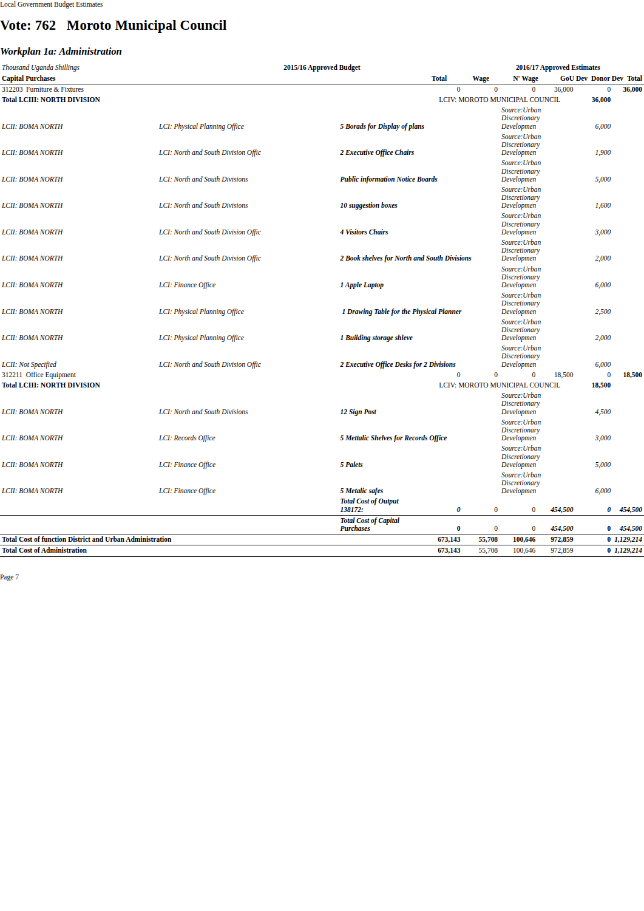Local Government Budget Estimates
Vote: 762 Moroto Municipal Council
Workplan 1a: Administration
| Thousand Uganda Shillings | 2015/16 Approved Budget | 2016/17 Approved Estimates |
| Capital Purchases | | | Total | Wage | N' Wage | GoU Dev | Donor Dev | Total |
| 312203 Furniture & Fixtures | 0 | 0 | 0 | 36,000 | 0 | 36,000 |
| Total LCIII: NORTH DIVISION | LCIV: MOROTO MUNICIPAL COUNCIL | 36,000 |
| LCII: BOMA NORTH | LCI: Physical Planning Office | 5 Borads for Display of plans | Source:Urban Discretionary Developmen | 6,000 |
| LCII: BOMA NORTH | LCI: North and South Division Offic | 2 Executive Office Chairs | Source:Urban Discretionary Developmen | 1,900 |
| LCII: BOMA NORTH | LCI: North and South Divisions | Public information Notice Boards | Source:Urban Discretionary Developmen | 5,000 |
| LCII: BOMA NORTH | LCI: North and South Divisions | 10 suggestion boxes | Source:Urban Discretionary Developmen | 1,600 |
| LCII: BOMA NORTH | LCI: North and South Division Offic | 4 Visitors Chairs | Source:Urban Discretionary Developmen | 3,000 |
| LCII: BOMA NORTH | LCI: North and South Division Offic | 2 Book shelves for North and South Divisions | Source:Urban Discretionary Developmen | 2,000 |
| LCII: BOMA NORTH | LCI: Finance Office | 1 Apple Laptop | Source:Urban Discretionary Developmen | 6,000 |
| LCII: BOMA NORTH | LCI: Physical Planning Office | 1 Drawing Table for the Physical Planner | Source:Urban Discretionary Developmen | 2,500 |
| LCII: BOMA NORTH | LCI: Physical Planning Office | 1 Building storage shleve | Source:Urban Discretionary Developmen | 2,000 |
| LCII: Not Specified | LCI: North and South Division Offic | 2 Executive Office Desks for 2 Divisions | Source:Urban Discretionary Developmen | 6,000 |
| 312211 Office Equipment | 0 | 0 | 0 | 18,500 | 0 | 18,500 |
| Total LCIII: NORTH DIVISION | LCIV: MOROTO MUNICIPAL COUNCIL | 18,500 |
| LCII: BOMA NORTH | LCI: North and South Divisions | 12 Sign Post | Source:Urban Discretionary Developmen | 4,500 |
| LCII: BOMA NORTH | LCI: Records Office | 5 Mettalic Shelves for Records Office | Source:Urban Discretionary Developmen | 3,000 |
| LCII: BOMA NORTH | LCI: Finance Office | 5 Palets | Source:Urban Discretionary Developmen | 5,000 |
| LCII: BOMA NORTH | LCI: Finance Office | 5 Metalic safes | Source:Urban Discretionary Developmen | 6,000 |
| | Total Cost of Output 138172: | 0 | 0 | 0 | 454,500 | 0 | 454,500 |
| | Total Cost of Capital Purchases | 0 | 0 | 0 | 454,500 | 0 | 454,500 |
| Total Cost of function District and Urban Administration | 673,143 | 55,708 | 100,646 | 972,859 | 0 | 1,129,214 |
| Total Cost of Administration | 673,143 | 55,708 | 100,646 | 972,859 | 0 | 1,129,214 |
Page 7